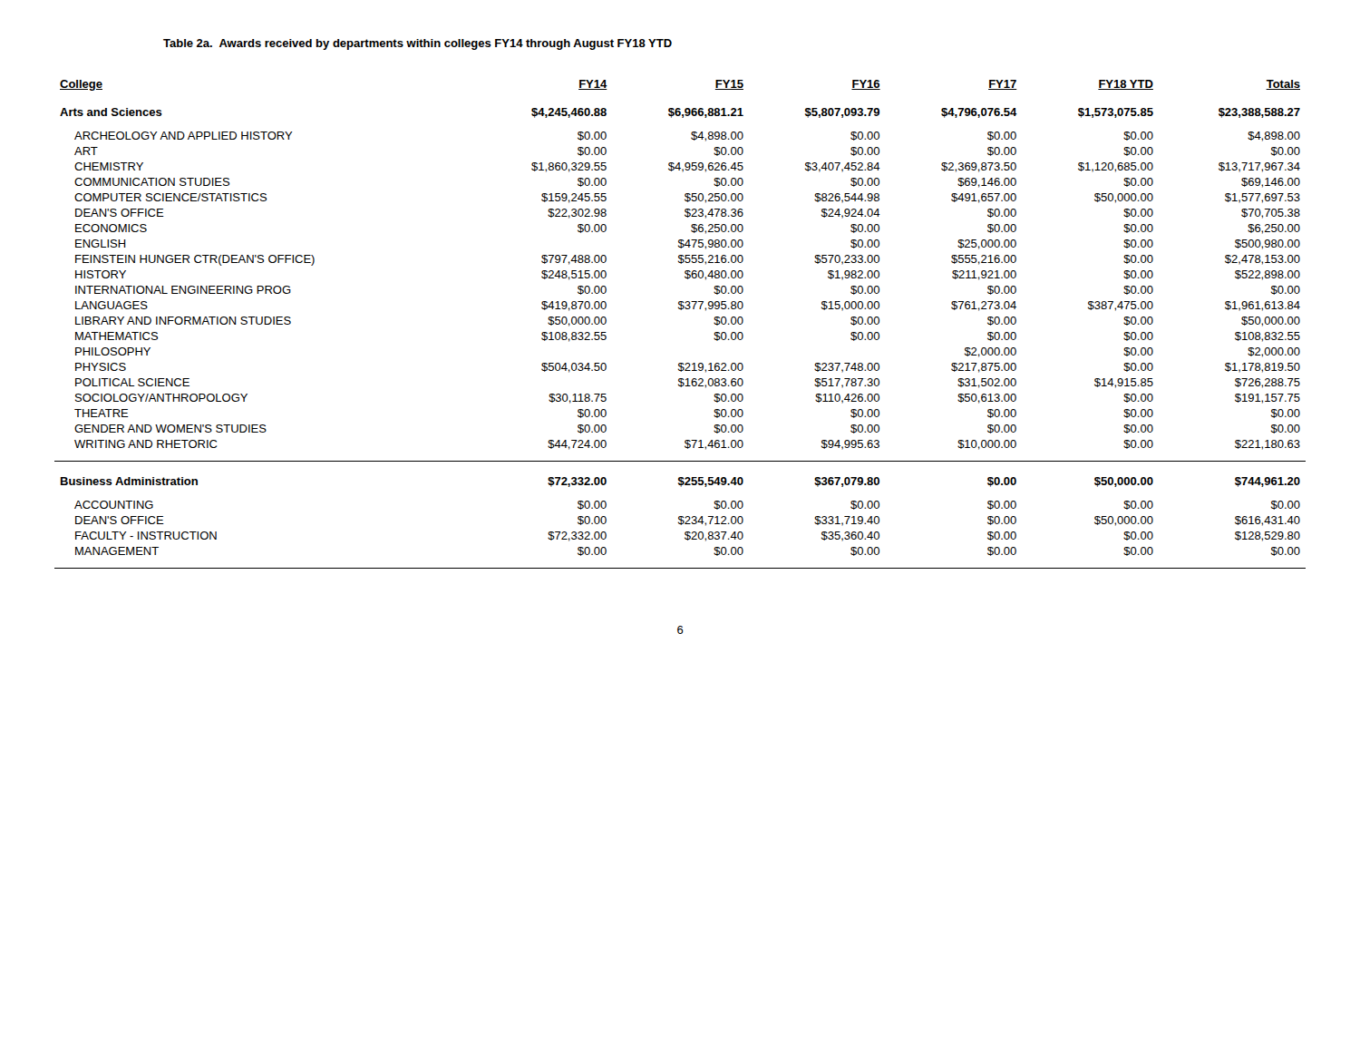Table 2a. Awards received by departments within colleges FY14 through August FY18 YTD
| College | FY14 | FY15 | FY16 | FY17 | FY18 YTD | Totals |
| --- | --- | --- | --- | --- | --- | --- |
| Arts and Sciences | $4,245,460.88 | $6,966,881.21 | $5,807,093.79 | $4,796,076.54 | $1,573,075.85 | $23,388,588.27 |
| ARCHEOLOGY AND APPLIED HISTORY | $0.00 | $4,898.00 | $0.00 | $0.00 | $0.00 | $4,898.00 |
| ART | $0.00 | $0.00 | $0.00 | $0.00 | $0.00 | $0.00 |
| CHEMISTRY | $1,860,329.55 | $4,959,626.45 | $3,407,452.84 | $2,369,873.50 | $1,120,685.00 | $13,717,967.34 |
| COMMUNICATION STUDIES | $0.00 | $0.00 | $0.00 | $69,146.00 | $0.00 | $69,146.00 |
| COMPUTER SCIENCE/STATISTICS | $159,245.55 | $50,250.00 | $826,544.98 | $491,657.00 | $50,000.00 | $1,577,697.53 |
| DEAN'S OFFICE | $22,302.98 | $23,478.36 | $24,924.04 | $0.00 | $0.00 | $70,705.38 |
| ECONOMICS | $0.00 | $6,250.00 | $0.00 | $0.00 | $0.00 | $6,250.00 |
| ENGLISH | | $475,980.00 | $0.00 | $25,000.00 | $0.00 | $500,980.00 |
| FEINSTEIN HUNGER CTR(DEAN'S OFFICE) | $797,488.00 | $555,216.00 | $570,233.00 | $555,216.00 | $0.00 | $2,478,153.00 |
| HISTORY | $248,515.00 | $60,480.00 | $1,982.00 | $211,921.00 | $0.00 | $522,898.00 |
| INTERNATIONAL ENGINEERING PROG | $0.00 | $0.00 | $0.00 | $0.00 | $0.00 | $0.00 |
| LANGUAGES | $419,870.00 | $377,995.80 | $15,000.00 | $761,273.04 | $387,475.00 | $1,961,613.84 |
| LIBRARY AND INFORMATION STUDIES | $50,000.00 | $0.00 | $0.00 | $0.00 | $0.00 | $50,000.00 |
| MATHEMATICS | $108,832.55 | $0.00 | $0.00 | $0.00 | $0.00 | $108,832.55 |
| PHILOSOPHY | | | | $2,000.00 | $0.00 | $2,000.00 |
| PHYSICS | $504,034.50 | $219,162.00 | $237,748.00 | $217,875.00 | $0.00 | $1,178,819.50 |
| POLITICAL SCIENCE | | $162,083.60 | $517,787.30 | $31,502.00 | $14,915.85 | $726,288.75 |
| SOCIOLOGY/ANTHROPOLOGY | $30,118.75 | $0.00 | $110,426.00 | $50,613.00 | $0.00 | $191,157.75 |
| THEATRE | $0.00 | $0.00 | $0.00 | $0.00 | $0.00 | $0.00 |
| GENDER AND WOMEN'S STUDIES | $0.00 | $0.00 | $0.00 | $0.00 | $0.00 | $0.00 |
| WRITING AND RHETORIC | $44,724.00 | $71,461.00 | $94,995.63 | $10,000.00 | $0.00 | $221,180.63 |
| Business Administration | $72,332.00 | $255,549.40 | $367,079.80 | $0.00 | $50,000.00 | $744,961.20 |
| ACCOUNTING | $0.00 | $0.00 | $0.00 | $0.00 | $0.00 | $0.00 |
| DEAN'S OFFICE | $0.00 | $234,712.00 | $331,719.40 | $0.00 | $50,000.00 | $616,431.40 |
| FACULTY - INSTRUCTION | $72,332.00 | $20,837.40 | $35,360.40 | $0.00 | $0.00 | $128,529.80 |
| MANAGEMENT | $0.00 | $0.00 | $0.00 | $0.00 | $0.00 | $0.00 |
6